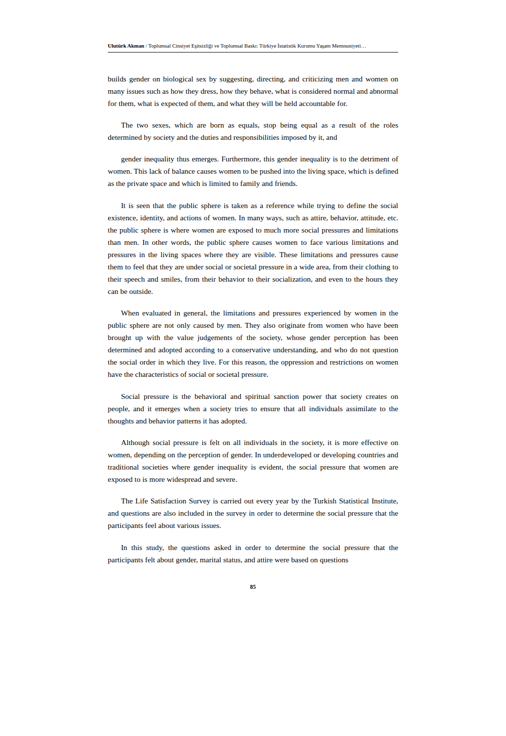Ulutürk Akman / Toplumsal Cinsiyet Eşitsizliği ve Toplumsal Baskı: Türkiye İstatistik Kurumu Yaşam Memnuniyeti…
builds gender on biological sex by suggesting, directing, and criticizing men and women on many issues such as how they dress, how they behave, what is considered normal and abnormal for them, what is expected of them, and what they will be held accountable for.
The two sexes, which are born as equals, stop being equal as a result of the roles determined by society and the duties and responsibilities imposed by it, and
gender inequality thus emerges. Furthermore, this gender inequality is to the detriment of women. This lack of balance causes women to be pushed into the living space, which is defined as the private space and which is limited to family and friends.
It is seen that the public sphere is taken as a reference while trying to define the social existence, identity, and actions of women. In many ways, such as attire, behavior, attitude, etc. the public sphere is where women are exposed to much more social pressures and limitations than men. In other words, the public sphere causes women to face various limitations and pressures in the living spaces where they are visible. These limitations and pressures cause them to feel that they are under social or societal pressure in a wide area, from their clothing to their speech and smiles, from their behavior to their socialization, and even to the hours they can be outside.
When evaluated in general, the limitations and pressures experienced by women in the public sphere are not only caused by men. They also originate from women who have been brought up with the value judgements of the society, whose gender perception has been determined and adopted according to a conservative understanding, and who do not question the social order in which they live. For this reason, the oppression and restrictions on women have the characteristics of social or societal pressure.
Social pressure is the behavioral and spiritual sanction power that society creates on people, and it emerges when a society tries to ensure that all individuals assimilate to the thoughts and behavior patterns it has adopted.
Although social pressure is felt on all individuals in the society, it is more effective on women, depending on the perception of gender. In underdeveloped or developing countries and traditional societies where gender inequality is evident, the social pressure that women are exposed to is more widespread and severe.
The Life Satisfaction Survey is carried out every year by the Turkish Statistical Institute, and questions are also included in the survey in order to determine the social pressure that the participants feel about various issues.
In this study, the questions asked in order to determine the social pressure that the participants felt about gender, marital status, and attire were based on questions
85